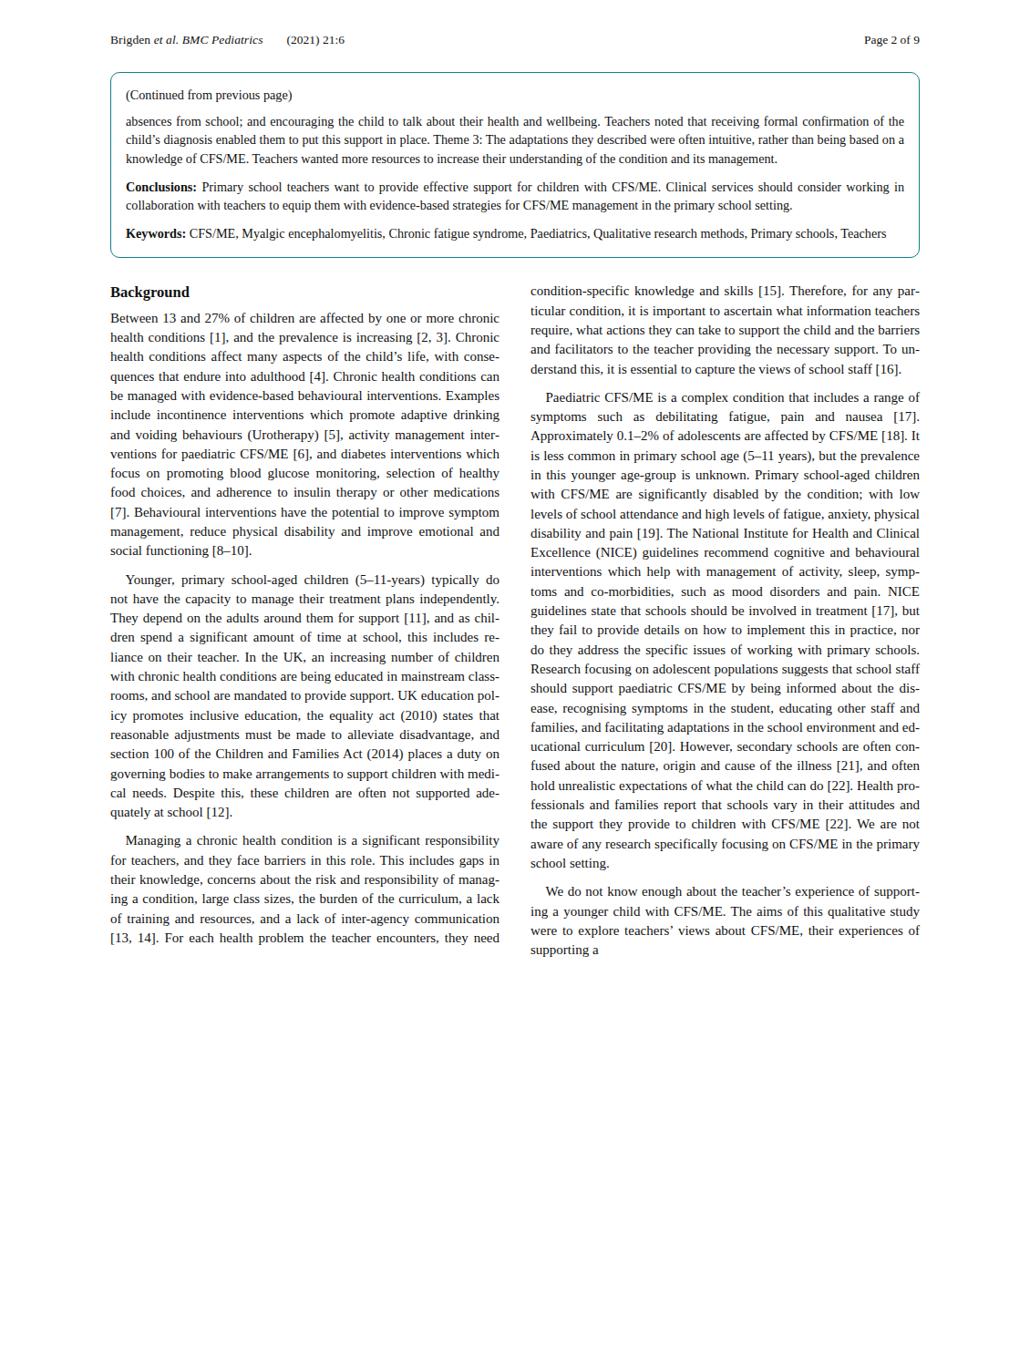Brigden et al. BMC Pediatrics
(2021) 21:6
Page 2 of 9
(Continued from previous page)
absences from school; and encouraging the child to talk about their health and wellbeing. Teachers noted that receiving formal confirmation of the child’s diagnosis enabled them to put this support in place. Theme 3: The adaptations they described were often intuitive, rather than being based on a knowledge of CFS/ME. Teachers wanted more resources to increase their understanding of the condition and its management.
Conclusions: Primary school teachers want to provide effective support for children with CFS/ME. Clinical services should consider working in collaboration with teachers to equip them with evidence-based strategies for CFS/ME management in the primary school setting.
Keywords: CFS/ME, Myalgic encephalomyelitis, Chronic fatigue syndrome, Paediatrics, Qualitative research methods, Primary schools, Teachers
Background
Between 13 and 27% of children are affected by one or more chronic health conditions [1], and the prevalence is increasing [2, 3]. Chronic health conditions affect many aspects of the child’s life, with consequences that endure into adulthood [4]. Chronic health conditions can be managed with evidence-based behavioural interventions. Examples include incontinence interventions which promote adaptive drinking and voiding behaviours (Urotherapy) [5], activity management interventions for paediatric CFS/ME [6], and diabetes interventions which focus on promoting blood glucose monitoring, selection of healthy food choices, and adherence to insulin therapy or other medications [7]. Behavioural interventions have the potential to improve symptom management, reduce physical disability and improve emotional and social functioning [8–10].
Younger, primary school-aged children (5–11-years) typically do not have the capacity to manage their treatment plans independently. They depend on the adults around them for support [11], and as children spend a significant amount of time at school, this includes reliance on their teacher. In the UK, an increasing number of children with chronic health conditions are being educated in mainstream classrooms, and school are mandated to provide support. UK education policy promotes inclusive education, the equality act (2010) states that reasonable adjustments must be made to alleviate disadvantage, and section 100 of the Children and Families Act (2014) places a duty on governing bodies to make arrangements to support children with medical needs. Despite this, these children are often not supported adequately at school [12].
Managing a chronic health condition is a significant responsibility for teachers, and they face barriers in this role. This includes gaps in their knowledge, concerns about the risk and responsibility of managing a condition, large class sizes, the burden of the curriculum, a lack of training and resources, and a lack of inter-agency communication [13, 14]. For each health problem the teacher encounters, they need condition-specific knowledge and skills [15]. Therefore, for any particular condition, it is important to ascertain what information teachers require, what actions they can take to support the child and the barriers and facilitators to the teacher providing the necessary support. To understand this, it is essential to capture the views of school staff [16].
Paediatric CFS/ME is a complex condition that includes a range of symptoms such as debilitating fatigue, pain and nausea [17]. Approximately 0.1–2% of adolescents are affected by CFS/ME [18]. It is less common in primary school age (5–11 years), but the prevalence in this younger age-group is unknown. Primary school-aged children with CFS/ME are significantly disabled by the condition; with low levels of school attendance and high levels of fatigue, anxiety, physical disability and pain [19]. The National Institute for Health and Clinical Excellence (NICE) guidelines recommend cognitive and behavioural interventions which help with management of activity, sleep, symptoms and co-morbidities, such as mood disorders and pain. NICE guidelines state that schools should be involved in treatment [17], but they fail to provide details on how to implement this in practice, nor do they address the specific issues of working with primary schools. Research focusing on adolescent populations suggests that school staff should support paediatric CFS/ME by being informed about the disease, recognising symptoms in the student, educating other staff and families, and facilitating adaptations in the school environment and educational curriculum [20]. However, secondary schools are often confused about the nature, origin and cause of the illness [21], and often hold unrealistic expectations of what the child can do [22]. Health professionals and families report that schools vary in their attitudes and the support they provide to children with CFS/ME [22]. We are not aware of any research specifically focusing on CFS/ME in the primary school setting.
We do not know enough about the teacher’s experience of supporting a younger child with CFS/ME. The aims of this qualitative study were to explore teachers’ views about CFS/ME, their experiences of supporting a